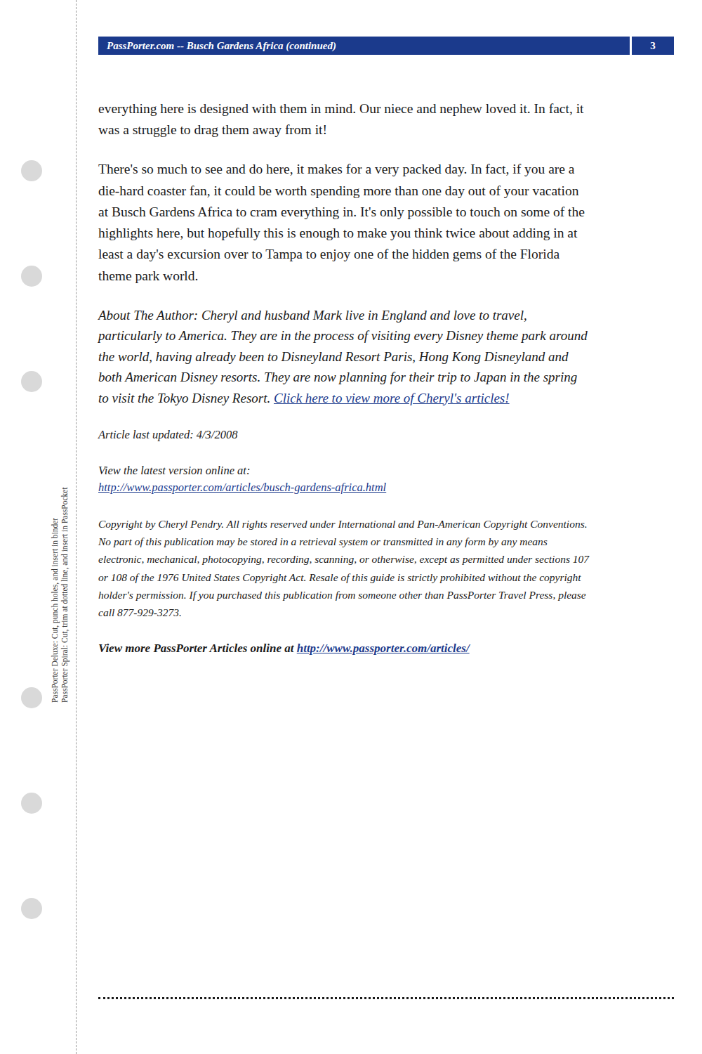PassPorter Deluxe: Cut, punch holes, and insert in binder PassPorter Spiral: Cut, trim at dotted line, and insert in PassPocket
PassPorter.com -- Busch Gardens Africa (continued) 3
everything here is designed with them in mind. Our niece and nephew loved it. In fact, it was a struggle to drag them away from it!
There's so much to see and do here, it makes for a very packed day. In fact, if you are a die-hard coaster fan, it could be worth spending more than one day out of your vacation at Busch Gardens Africa to cram everything in. It's only possible to touch on some of the highlights here, but hopefully this is enough to make you think twice about adding in at least a day's excursion over to Tampa to enjoy one of the hidden gems of the Florida theme park world.
About The Author: Cheryl and husband Mark live in England and love to travel, particularly to America. They are in the process of visiting every Disney theme park around the world, having already been to Disneyland Resort Paris, Hong Kong Disneyland and both American Disney resorts. They are now planning for their trip to Japan in the spring to visit the Tokyo Disney Resort. Click here to view more of Cheryl's articles!
Article last updated: 4/3/2008
View the latest version online at:
http://www.passporter.com/articles/busch-gardens-africa.html
Copyright by Cheryl Pendry. All rights reserved under International and Pan-American Copyright Conventions. No part of this publication may be stored in a retrieval system or transmitted in any form by any means electronic, mechanical, photocopying, recording, scanning, or otherwise, except as permitted under sections 107 or 108 of the 1976 United States Copyright Act. Resale of this guide is strictly prohibited without the copyright holder's permission. If you purchased this publication from someone other than PassPorter Travel Press, please call 877-929-3273.
View more PassPorter Articles online at http://www.passporter.com/articles/